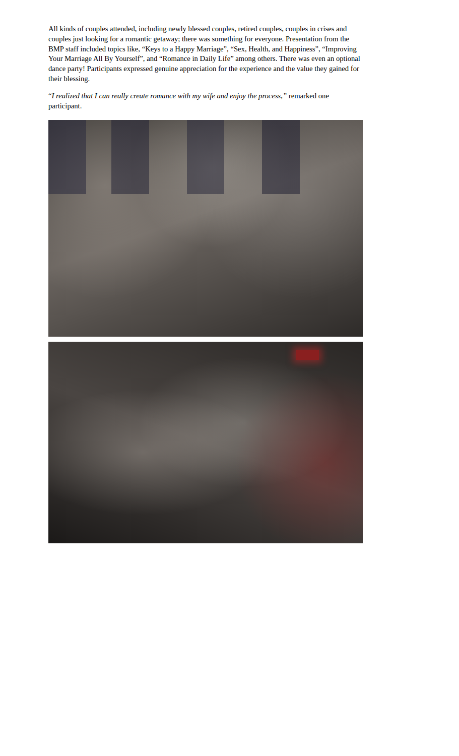All kinds of couples attended, including newly blessed couples, retired couples, couples in crises and couples just looking for a romantic getaway; there was something for everyone. Presentation from the BMP staff included topics like, “Keys to a Happy Marriage”, “Sex, Health, and Happiness”, “Improving Your Marriage All By Yourself”, and “Romance in Daily Life” among others. There was even an optional dance party! Participants expressed genuine appreciation for the experience and the value they gained for their blessing.
“I realized that I can really create romance with my wife and enjoy the process,” remarked one participant.